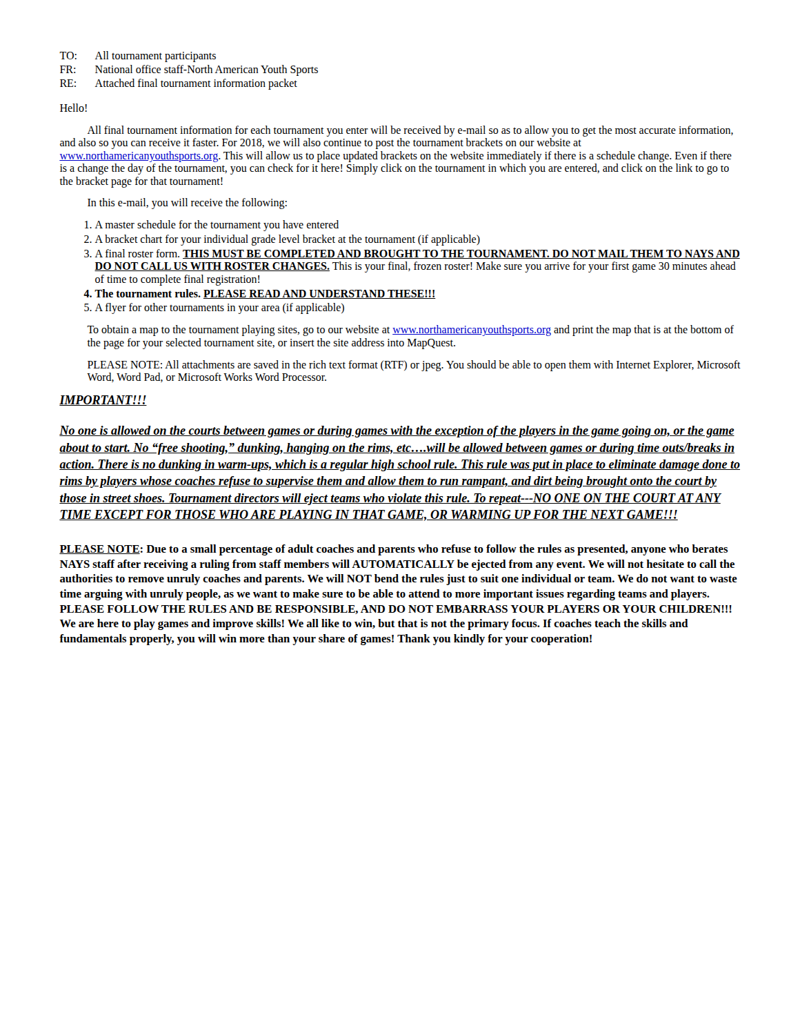| TO: | All tournament participants |
| FR: | National office staff-North American Youth Sports |
| RE: | Attached final tournament information packet |
Hello!
All final tournament information for each tournament you enter will be received by e-mail so as to allow you to get the most accurate information, and also so you can receive it faster. For 2018, we will also continue to post the tournament brackets on our website at www.northamericanyouthsports.org. This will allow us to place updated brackets on the website immediately if there is a schedule change. Even if there is a change the day of the tournament, you can check for it here! Simply click on the tournament in which you are entered, and click on the link to go to the bracket page for that tournament!
In this e-mail, you will receive the following:
A master schedule for the tournament you have entered
A bracket chart for your individual grade level bracket at the tournament (if applicable)
A final roster form. THIS MUST BE COMPLETED AND BROUGHT TO THE TOURNAMENT. DO NOT MAIL THEM TO NAYS AND DO NOT CALL US WITH ROSTER CHANGES. This is your final, frozen roster! Make sure you arrive for your first game 30 minutes ahead of time to complete final registration!
The tournament rules. PLEASE READ AND UNDERSTAND THESE!!!
A flyer for other tournaments in your area (if applicable)
To obtain a map to the tournament playing sites, go to our website at www.northamericanyouthsports.org and print the map that is at the bottom of the page for your selected tournament site, or insert the site address into MapQuest.
PLEASE NOTE: All attachments are saved in the rich text format (RTF) or jpeg. You should be able to open them with Internet Explorer, Microsoft Word, Word Pad, or Microsoft Works Word Processor.
IMPORTANT!!!
No one is allowed on the courts between games or during games with the exception of the players in the game going on, or the game about to start. No “free shooting,” dunking, hanging on the rims, etc….will be allowed between games or during time outs/breaks in action. There is no dunking in warm-ups, which is a regular high school rule. This rule was put in place to eliminate damage done to rims by players whose coaches refuse to supervise them and allow them to run rampant, and dirt being brought onto the court by those in street shoes. Tournament directors will eject teams who violate this rule. To repeat---NO ONE ON THE COURT AT ANY TIME EXCEPT FOR THOSE WHO ARE PLAYING IN THAT GAME, OR WARMING UP FOR THE NEXT GAME!!!
PLEASE NOTE: Due to a small percentage of adult coaches and parents who refuse to follow the rules as presented, anyone who berates NAYS staff after receiving a ruling from staff members will AUTOMATICALLY be ejected from any event. We will not hesitate to call the authorities to remove unruly coaches and parents. We will NOT bend the rules just to suit one individual or team. We do not want to waste time arguing with unruly people, as we want to make sure to be able to attend to more important issues regarding teams and players. PLEASE FOLLOW THE RULES AND BE RESPONSIBLE, AND DO NOT EMBARRASS YOUR PLAYERS OR YOUR CHILDREN!!! We are here to play games and improve skills! We all like to win, but that is not the primary focus. If coaches teach the skills and fundamentals properly, you will win more than your share of games! Thank you kindly for your cooperation!